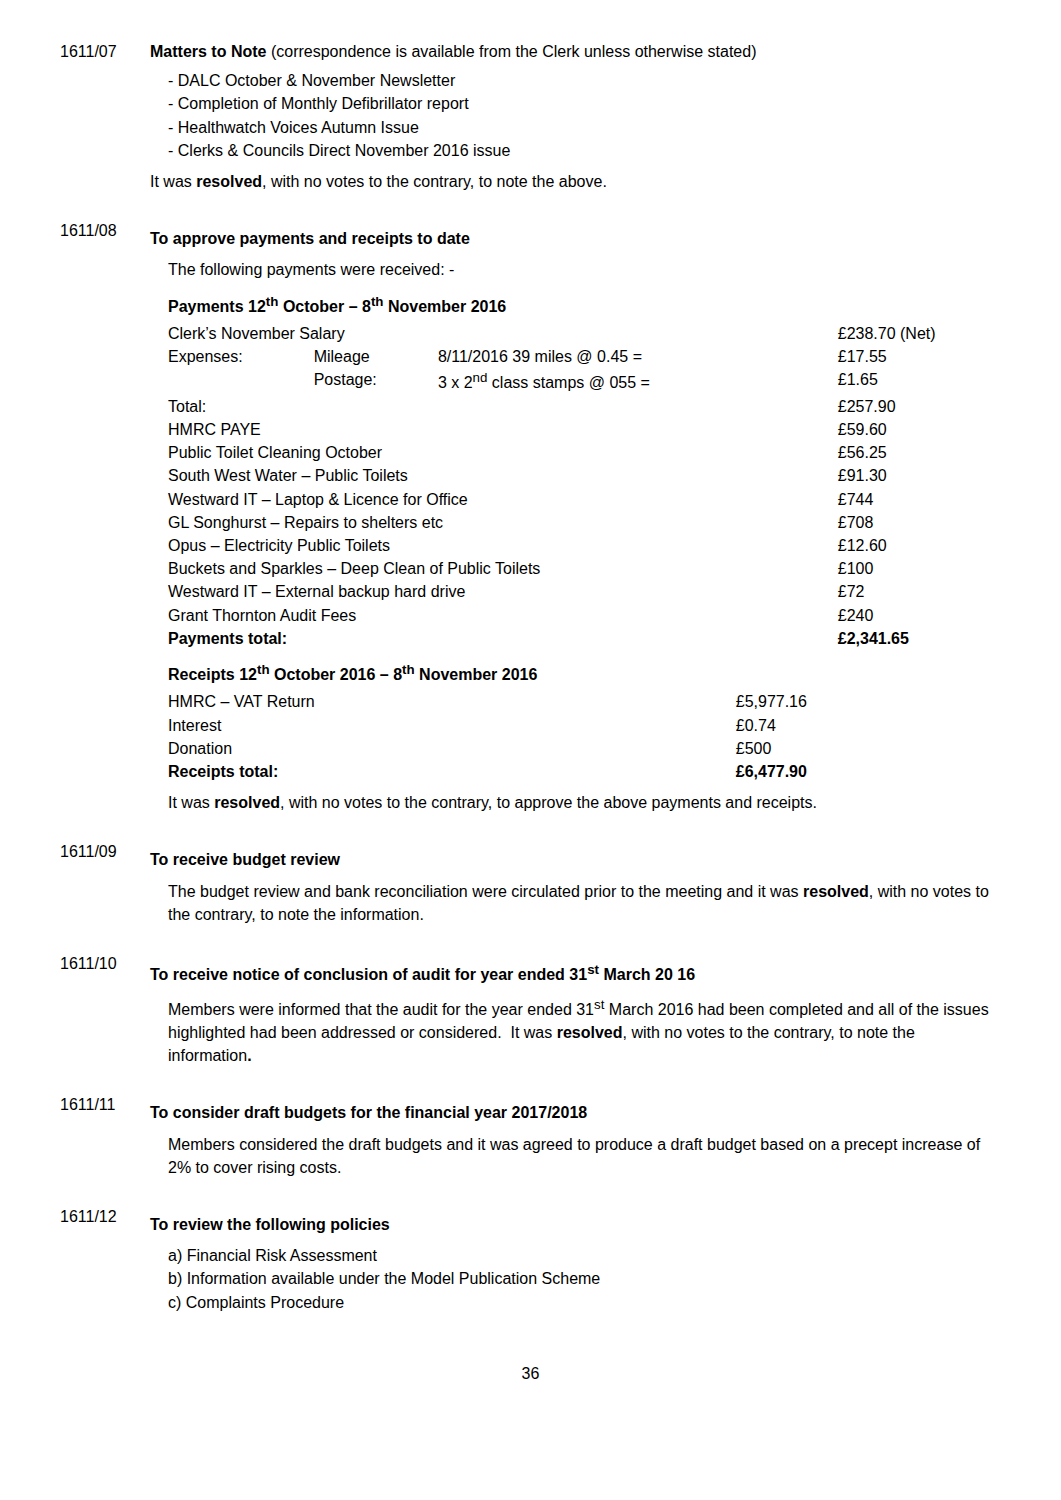1611/07
Matters to Note (correspondence is available from the Clerk unless otherwise stated)
DALC October & November Newsletter
Completion of Monthly Defibrillator report
Healthwatch Voices Autumn Issue
Clerks & Councils Direct November 2016 issue
It was resolved, with no votes to the contrary, to note the above.
1611/08
To approve payments and receipts to date
The following payments were received: -
Payments 12th October – 8th November 2016
| Clerk’s November Salary | £238.70 (Net) |
| Expenses: | Mileage | 8/11/2016 39 miles @ 0.45 = | £17.55 |
| | Postage: | 3 x 2 nd class stamps @ 055 = | £1.65 |
| Total: | £257.90 |
| HMRC PAYE | £59.60 |
| Public Toilet Cleaning October | £56.25 |
| South West Water – Public Toilets | £91.30 |
| Westward IT – Laptop & Licence for Office | £744 |
| GL Songhurst – Repairs to shelters etc | £708 |
| Opus – Electricity Public Toilets | £12.60 |
| Buckets and Sparkles – Deep Clean of Public Toilets | £100 |
| Westward IT – External backup hard drive | £72 |
| Grant Thornton Audit Fees | £240 |
| Payments total: | £2,341.65 |
Receipts 12th October 2016 – 8th November 2016
| HMRC – VAT Return | £5,977.16 |
| Interest | £0.74 |
| Donation | £500 |
| Receipts total: | £6,477.90 |
It was resolved, with no votes to the contrary, to approve the above payments and receipts.
1611/09
To receive budget review
The budget review and bank reconciliation were circulated prior to the meeting and it was resolved, with no votes to the contrary, to note the information.
1611/10
To receive notice of conclusion of audit for year ended 31st March 20 16
Members were informed that the audit for the year ended 31st March 2016 had been completed and all of the issues highlighted had been addressed or considered. It was resolved, with no votes to the contrary, to note the information.
1611/11
To consider draft budgets for the financial year 2017/2018
Members considered the draft budgets and it was agreed to produce a draft budget based on a precept increase of 2% to cover rising costs.
1611/12
To review the following policies
a) Financial Risk Assessment
b) Information available under the Model Publication Scheme
c) Complaints Procedure
36